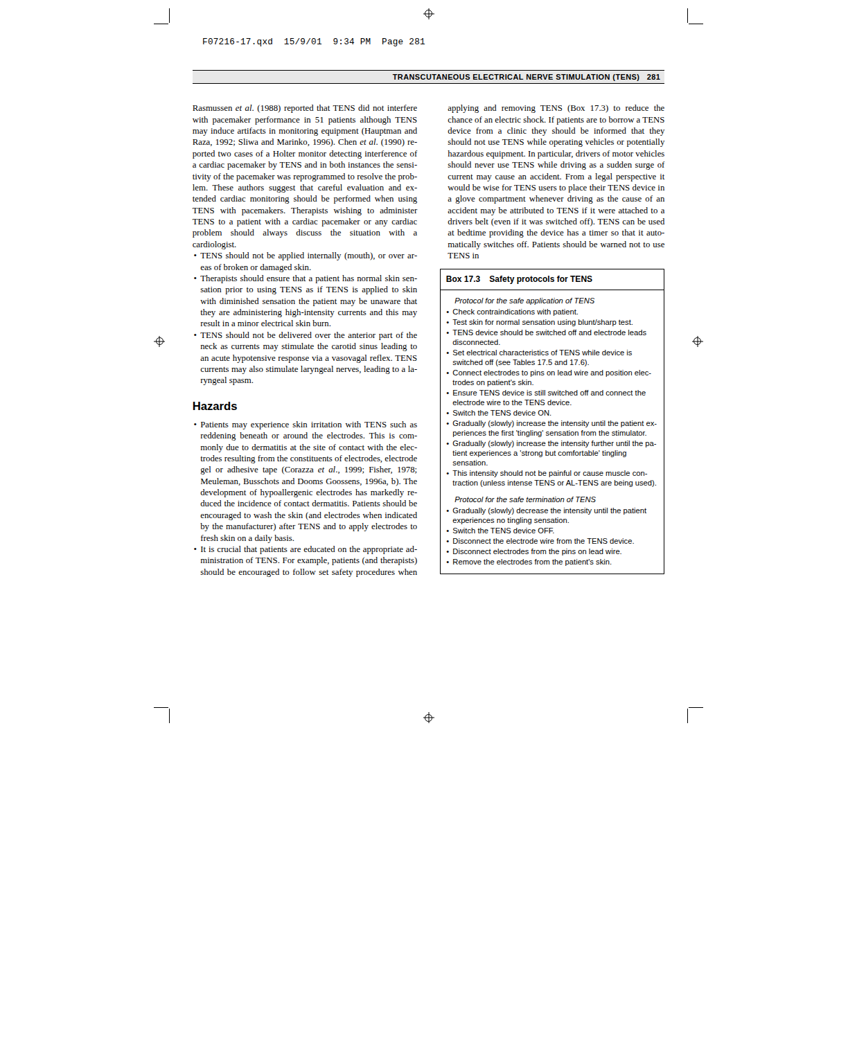F07216-17.qxd 15/9/01 9:34 PM Page 281
TRANSCUTANEOUS ELECTRICAL NERVE STIMULATION (TENS) 281
Rasmussen et al. (1988) reported that TENS did not interfere with pacemaker performance in 51 patients although TENS may induce artifacts in monitoring equipment (Hauptman and Raza, 1992; Sliwa and Marinko, 1996). Chen et al. (1990) reported two cases of a Holter monitor detecting interference of a cardiac pacemaker by TENS and in both instances the sensitivity of the pacemaker was reprogrammed to resolve the problem. These authors suggest that careful evaluation and extended cardiac monitoring should be performed when using TENS with pacemakers. Therapists wishing to administer TENS to a patient with a cardiac pacemaker or any cardiac problem should always discuss the situation with a cardiologist.
TENS should not be applied internally (mouth), or over areas of broken or damaged skin.
Therapists should ensure that a patient has normal skin sensation prior to using TENS as if TENS is applied to skin with diminished sensation the patient may be unaware that they are administering high-intensity currents and this may result in a minor electrical skin burn.
TENS should not be delivered over the anterior part of the neck as currents may stimulate the carotid sinus leading to an acute hypotensive response via a vasovagal reflex. TENS currents may also stimulate laryngeal nerves, leading to a laryngeal spasm.
Hazards
Patients may experience skin irritation with TENS such as reddening beneath or around the electrodes. This is commonly due to dermatitis at the site of contact with the electrodes resulting from the constituents of electrodes, electrode gel or adhesive tape (Corazza et al., 1999; Fisher, 1978; Meuleman, Busschots and Dooms Goossens, 1996a, b). The development of hypoallergenic electrodes has markedly reduced the incidence of contact dermatitis. Patients should be encouraged to wash the skin (and electrodes when indicated by the manufacturer) after TENS and to apply electrodes to fresh skin on a daily basis.
It is crucial that patients are educated on the appropriate administration of TENS. For example, patients (and therapists) should be encouraged to follow set safety procedures when applying and removing TENS (Box 17.3) to reduce the chance of an electric shock. If patients are to borrow a TENS device from a clinic they should be informed that they should not use TENS while operating vehicles or potentially hazardous equipment. In particular, drivers of motor vehicles should never use TENS while driving as a sudden surge of current may cause an accident. From a legal perspective it would be wise for TENS users to place their TENS device in a glove compartment whenever driving as the cause of an accident may be attributed to TENS if it were attached to a drivers belt (even if it was switched off). TENS can be used at bedtime providing the device has a timer so that it automatically switches off. Patients should be warned not to use TENS in
Box 17.3 Safety protocols for TENS
Protocol for the safe application of TENS
Check contraindications with patient.
Test skin for normal sensation using blunt/sharp test.
TENS device should be switched off and electrode leads disconnected.
Set electrical characteristics of TENS while device is switched off (see Tables 17.5 and 17.6).
Connect electrodes to pins on lead wire and position electrodes on patient's skin.
Ensure TENS device is still switched off and connect the electrode wire to the TENS device.
Switch the TENS device ON.
Gradually (slowly) increase the intensity until the patient experiences the first 'tingling' sensation from the stimulator.
Gradually (slowly) increase the intensity further until the patient experiences a 'strong but comfortable' tingling sensation.
This intensity should not be painful or cause muscle contraction (unless intense TENS or AL-TENS are being used).
Protocol for the safe termination of TENS
Gradually (slowly) decrease the intensity until the patient experiences no tingling sensation.
Switch the TENS device OFF.
Disconnect the electrode wire from the TENS device.
Disconnect electrodes from the pins on lead wire.
Remove the electrodes from the patient's skin.